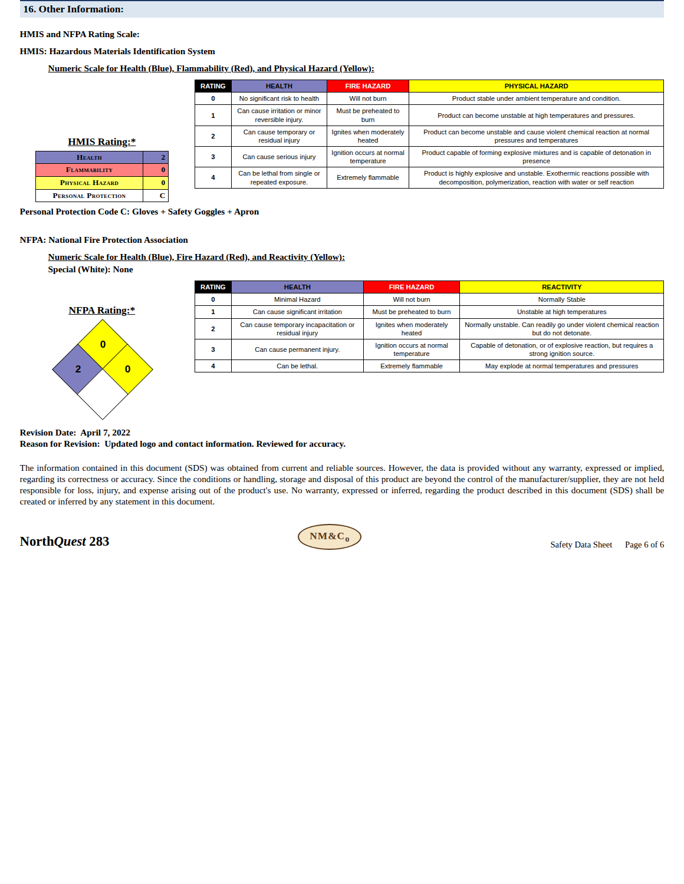16. Other Information:
HMIS and NFPA Rating Scale:
HMIS: Hazardous Materials Identification System
Numeric Scale for Health (Blue), Flammability (Red), and Physical Hazard (Yellow):
HMIS Rating:*
| Health | 2 |
| Flammability | 0 |
| Physical Hazard | 0 |
| Personal Protection | C |
| RATING | HEALTH | FIRE HAZARD | PHYSICAL HAZARD |
| --- | --- | --- | --- |
| 0 | No significant risk to health | Will not burn | Product stable under ambient temperature and condition. |
| 1 | Can cause irritation or minor reversible injury. | Must be preheated to burn | Product can become unstable at high temperatures and pressures. |
| 2 | Can cause temporary or residual injury | Ignites when moderately heated | Product can become unstable and cause violent chemical reaction at normal pressures and temperatures |
| 3 | Can cause serious injury | Ignition occurs at normal temperature | Product capable of forming explosive mixtures and is capable of detonation in presence |
| 4 | Can be lethal from single or repeated exposure. | Extremely flammable | Product is highly explosive and unstable. Exothermic reactions possible with decomposition, polymerization, reaction with water or self reaction |
Personal Protection Code C: Gloves + Safety Goggles + Apron
NFPA: National Fire Protection Association
Numeric Scale for Health (Blue), Fire Hazard (Red), and Reactivity (Yellow):
Special (White): None
NFPA Rating:*
0
2
0
| RATING | HEALTH | FIRE HAZARD | REACTIVITY |
| --- | --- | --- | --- |
| 0 | Minimal Hazard | Will not burn | Normally Stable |
| 1 | Can cause significant irritation | Must be preheated to burn | Unstable at high temperatures |
| 2 | Can cause temporary incapacitation or residual injury | Ignites when moderately heated | Normally unstable. Can readily go under violent chemical reaction but do not detonate. |
| 3 | Can cause permanent injury. | Ignition occurs at normal temperature | Capable of detonation, or of explosive reaction, but requires a strong ignition source. |
| 4 | Can be lethal. | Extremely flammable | May explode at normal temperatures and pressures |
Revision Date: April 7, 2022
Reason for Revision: Updated logo and contact information. Reviewed for accuracy.
The information contained in this document (SDS) was obtained from current and reliable sources. However, the data is provided without any warranty, expressed or implied, regarding its correctness or accuracy. Since the conditions or handling, storage and disposal of this product are beyond the control of the manufacturer/supplier, they are not held responsible for loss, injury, and expense arising out of the product's use. No warranty, expressed or inferred, regarding the product described in this document (SDS) shall be created or inferred by any statement in this document.
NorthQuest 283
NM&Co
Safety Data Sheet Page 6 of 6